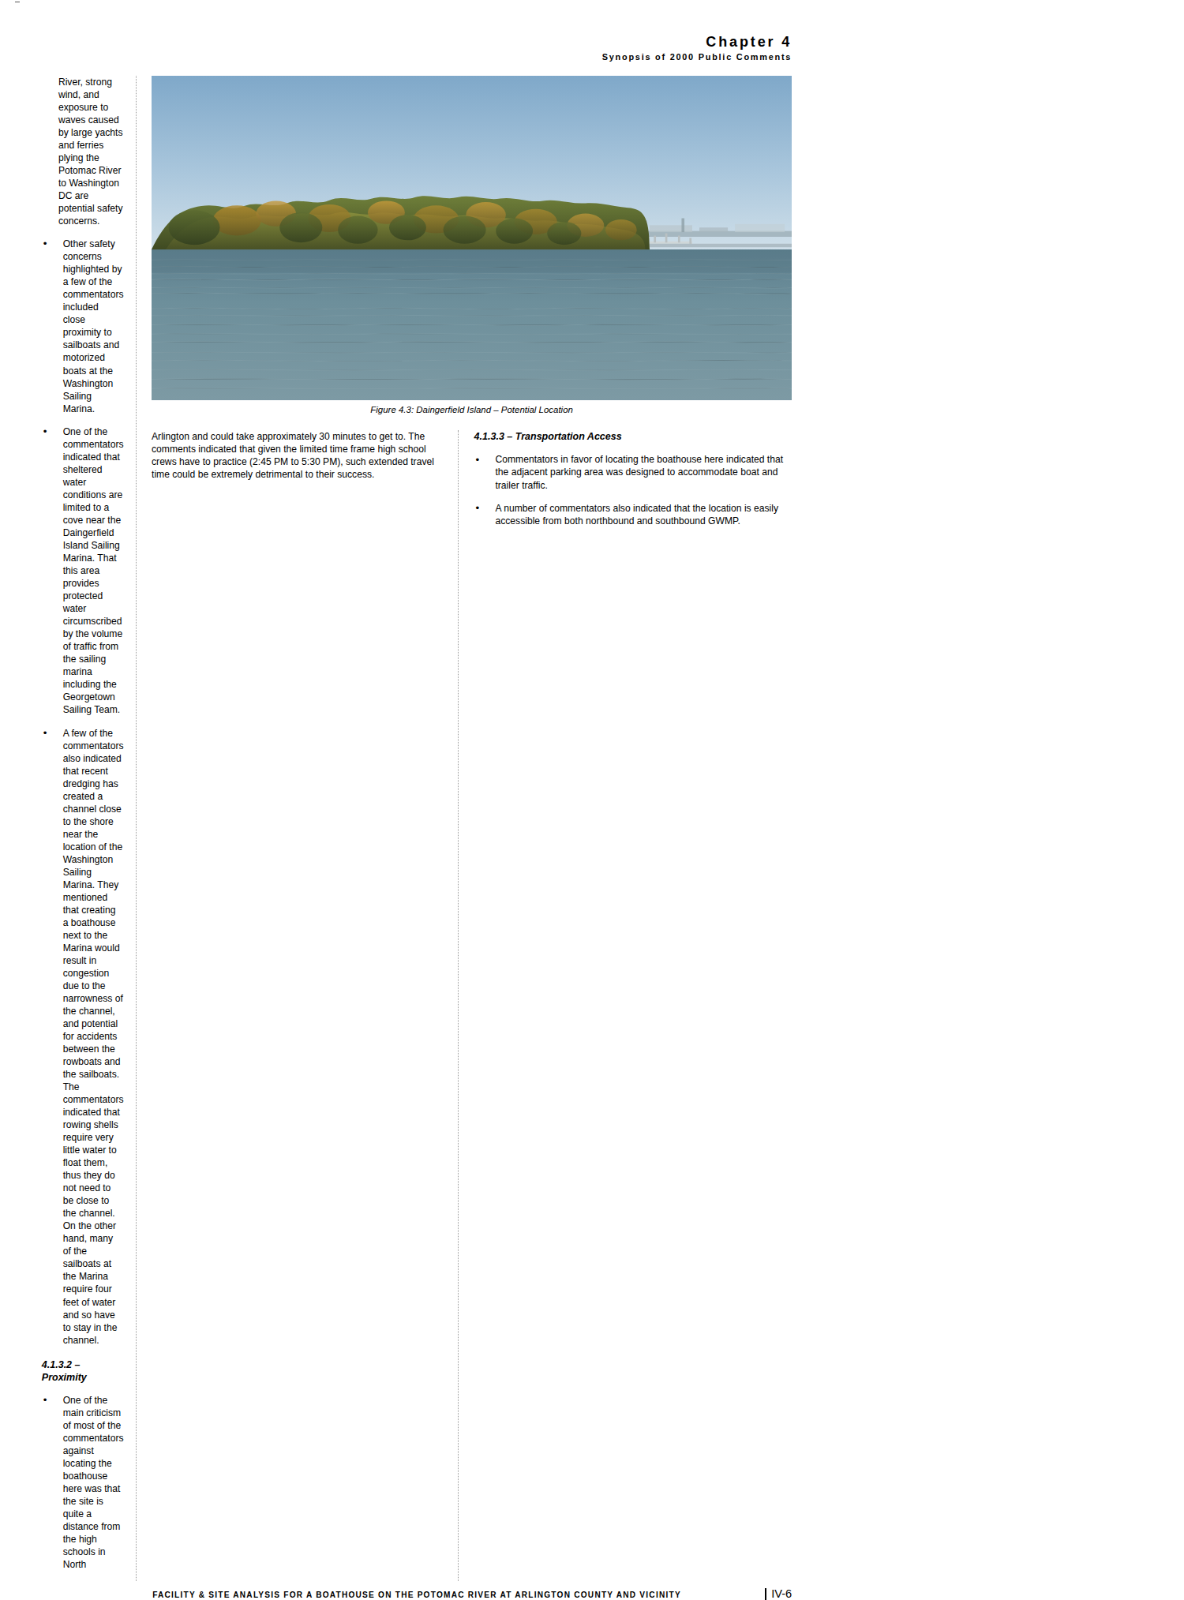Chapter 4
Synopsis of 2000 Public Comments
River, strong wind, and exposure to waves caused by large yachts and ferries plying the Potomac River to Washington DC are potential safety concerns.
Other safety concerns highlighted by a few of the commentators included close proximity to sailboats and motorized boats at the Washington Sailing Marina.
One of the commentators indicated that sheltered water conditions are limited to a cove near the Daingerfield Island Sailing Marina. That this area provides protected water circumscribed by the volume of traffic from the sailing marina including the Georgetown Sailing Team.
A few of the commentators also indicated that recent dredging has created a channel close to the shore near the location of the Washington Sailing Marina. They mentioned that creating a boathouse next to the Marina would result in congestion due to the narrowness of the channel, and potential for accidents between the rowboats and the sailboats. The commentators indicated that rowing shells require very little water to float them, thus they do not need to be close to the channel. On the other hand, many of the sailboats at the Marina require four feet of water and so have to stay in the channel.
4.1.3.2 – Proximity
One of the main criticism of most of the commentators against locating the boathouse here was that the site is quite a distance from the high schools in North
Figure 4.3: Daingerfield Island – Potential Location
Arlington and could take approximately 30 minutes to get to. The comments indicated that given the limited time frame high school crews have to practice (2:45 PM to 5:30 PM), such extended travel time could be extremely detrimental to their success.
4.1.3.3 – Transportation Access
Commentators in favor of locating the boathouse here indicated that the adjacent parking area was designed to accommodate boat and trailer traffic.
A number of commentators also indicated that the location is easily accessible from both northbound and southbound GWMP.
FACILITY & SITE ANALYSIS FOR A BOATHOUSE ON THE POTOMAC RIVER AT ARLINGTON COUNTY AND VICINITY
IV-6